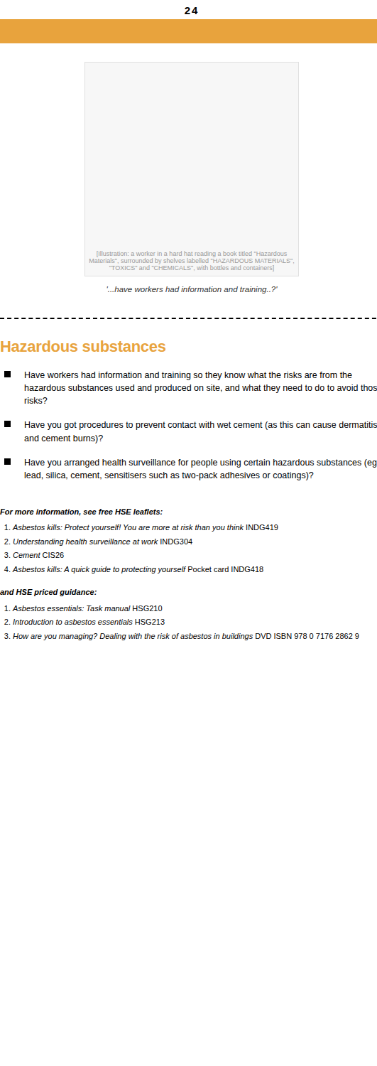24
[Illustration: a worker in a hard hat reading a book titled "Hazardous Materials", surrounded by shelves labelled "HAZARDOUS MATERIALS", "TOXICS" and "CHEMICALS", with bottles and containers]
'...have workers had information and training..?'
Hazardous substances
Have workers had information and training so they know what the risks are from the hazardous substances used and produced on site, and what they need to do to avoid those risks?
Have you got procedures to prevent contact with wet cement (as this can cause dermatitis and cement burns)?
Have you arranged health surveillance for people using certain hazardous substances (eg lead, silica, cement, sensitisers such as two-pack adhesives or coatings)?
For more information, see free HSE leaflets:
Asbestos kills: Protect yourself! You are more at risk than you think INDG419
Understanding health surveillance at work INDG304
Cement CIS26
Asbestos kills: A quick guide to protecting yourself Pocket card INDG418
and HSE priced guidance:
Asbestos essentials: Task manual HSG210
Introduction to asbestos essentials HSG213
How are you managing? Dealing with the risk of asbestos in buildings DVD ISBN 978 0 7176 2862 9